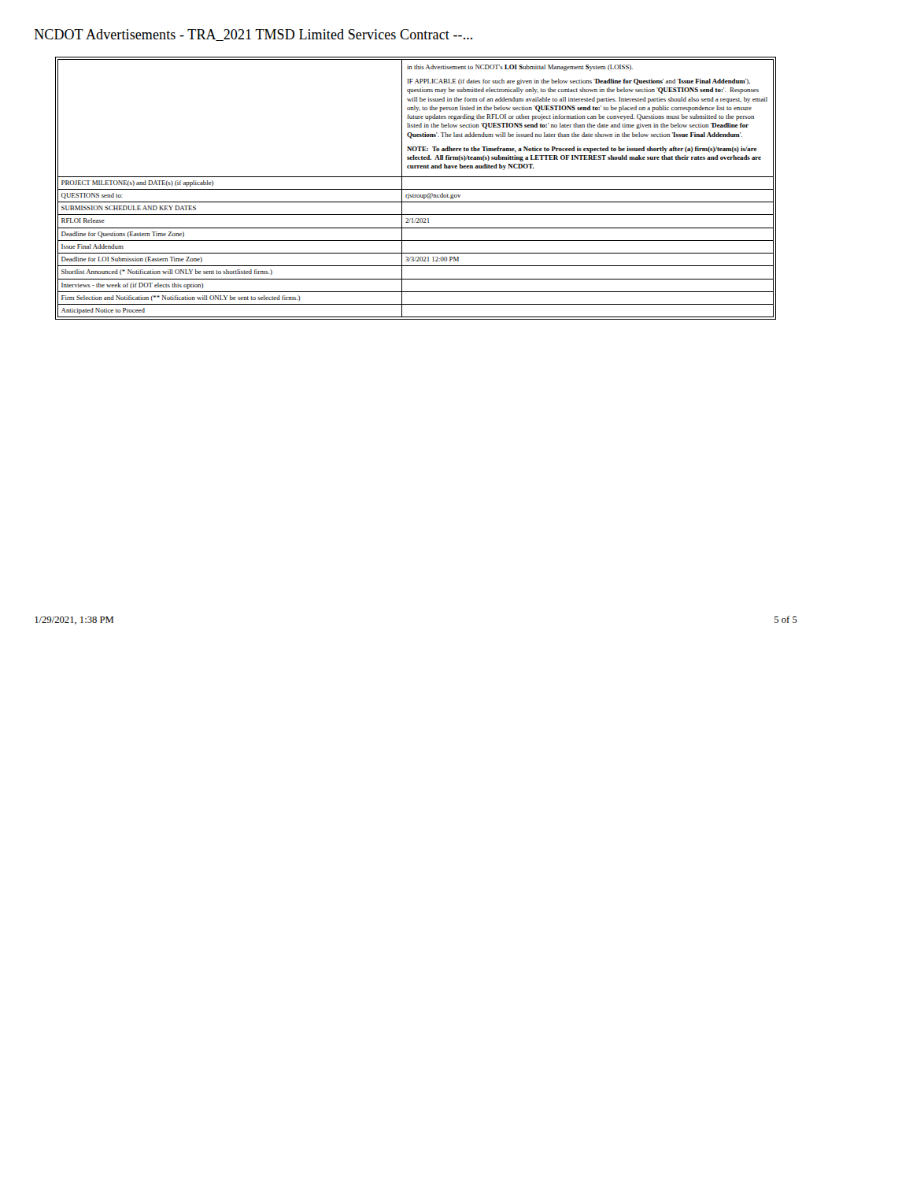NCDOT Advertisements - TRA_2021 TMSD Limited Services Contract --...
| | in this Advertisement to NCDOT's LOI S ubmittal Management S ystem (LOISS). IF APPLICABLE (if dates for such are given in the below sections ' Deadline for Questions ' and ' Issue Final Addendum '), questions may be submitted electronically only, to the contact shown in the below section ' QUESTIONS send to: '. Responses will be issued in the form of an addendum available to all interested parties. Interested parties should also send a request, by email only, to the person listed in the below section ' QUESTIONS send to: ' to be placed on a public correspondence list to ensure future updates regarding the RFLOI or other project information can be conveyed. Questions must be submitted to the person listed in the below section ' QUESTIONS send to: ' no later than the date and time given in the below section ' Deadline for Questions '. The last addendum will be issued no later than the date shown in the below section ' Issue Final Addendum '. NOTE: To adhere to the Timeframe, a Notice to Proceed is expected to be issued shortly after (a) firm(s)/team(s) is/are selected. All firm(s)/team(s) submitting a LETTER OF INTEREST should make sure that their rates and overheads are current and have been audited by NCDOT. |
| PROJECT MILETONE(s) and DATE(s) (if applicable) | |
| QUESTIONS send to: | rjstroup@ncdot.gov |
| SUBMISSION SCHEDULE AND KEY DATES | |
| RFLOI Release | 2/1/2021 |
| Deadline for Questions (Eastern Time Zone) | |
| Issue Final Addendum | |
| Deadline for LOI Submission (Eastern Time Zone) | 3/3/2021 12:00 PM |
| Shortlist Announced (* Notification will ONLY be sent to shortlisted firms.) | |
| Interviews - the week of (if DOT elects this option) | |
| Firm Selection and Notification (** Notification will ONLY be sent to selected firms.) | |
| Anticipated Notice to Proceed | |
1/29/2021, 1:38 PM 5 of 5